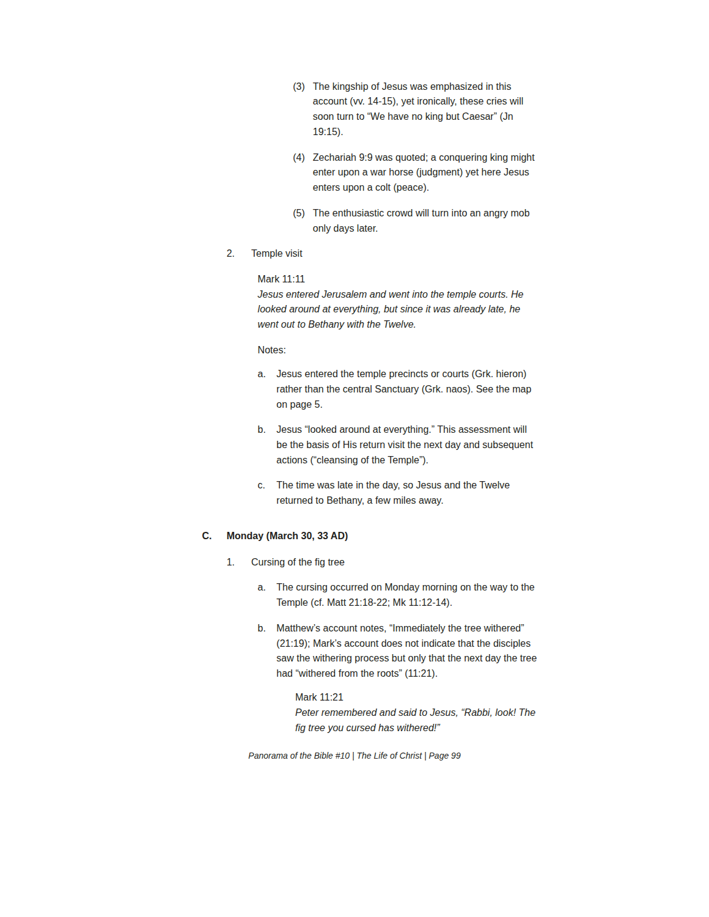(3)
The kingship of Jesus was emphasized in this account (vv. 14-15), yet ironically, these cries will soon turn to “We have no king but Caesar” (Jn 19:15).
(4)
Zechariah 9:9 was quoted; a conquering king might enter upon a war horse (judgment) yet here Jesus enters upon a colt (peace).
(5)
The enthusiastic crowd will turn into an angry mob only days later.
2.
Temple visit
Mark 11:11
Jesus entered Jerusalem and went into the temple courts. He looked around at everything, but since it was already late, he went out to Bethany with the Twelve.
Notes:
a.
Jesus entered the temple precincts or courts (Grk. hieron) rather than the central Sanctuary (Grk. naos). See the map on page 5.
b.
Jesus “looked around at everything.” This assessment will be the basis of His return visit the next day and subsequent actions (“cleansing of the Temple”).
c.
The time was late in the day, so Jesus and the Twelve returned to Bethany, a few miles away.
C.
Monday (March 30, 33 AD)
1.
Cursing of the fig tree
a.
The cursing occurred on Monday morning on the way to the Temple (cf. Matt 21:18-22; Mk 11:12-14).
b.
Matthew’s account notes, “Immediately the tree withered” (21:19); Mark’s account does not indicate that the disciples saw the withering process but only that the next day the tree had “withered from the roots” (11:21).
Mark 11:21
Peter remembered and said to Jesus, “Rabbi, look! The fig tree you cursed has withered!”
Panorama of the Bible #10 | The Life of Christ | Page 99